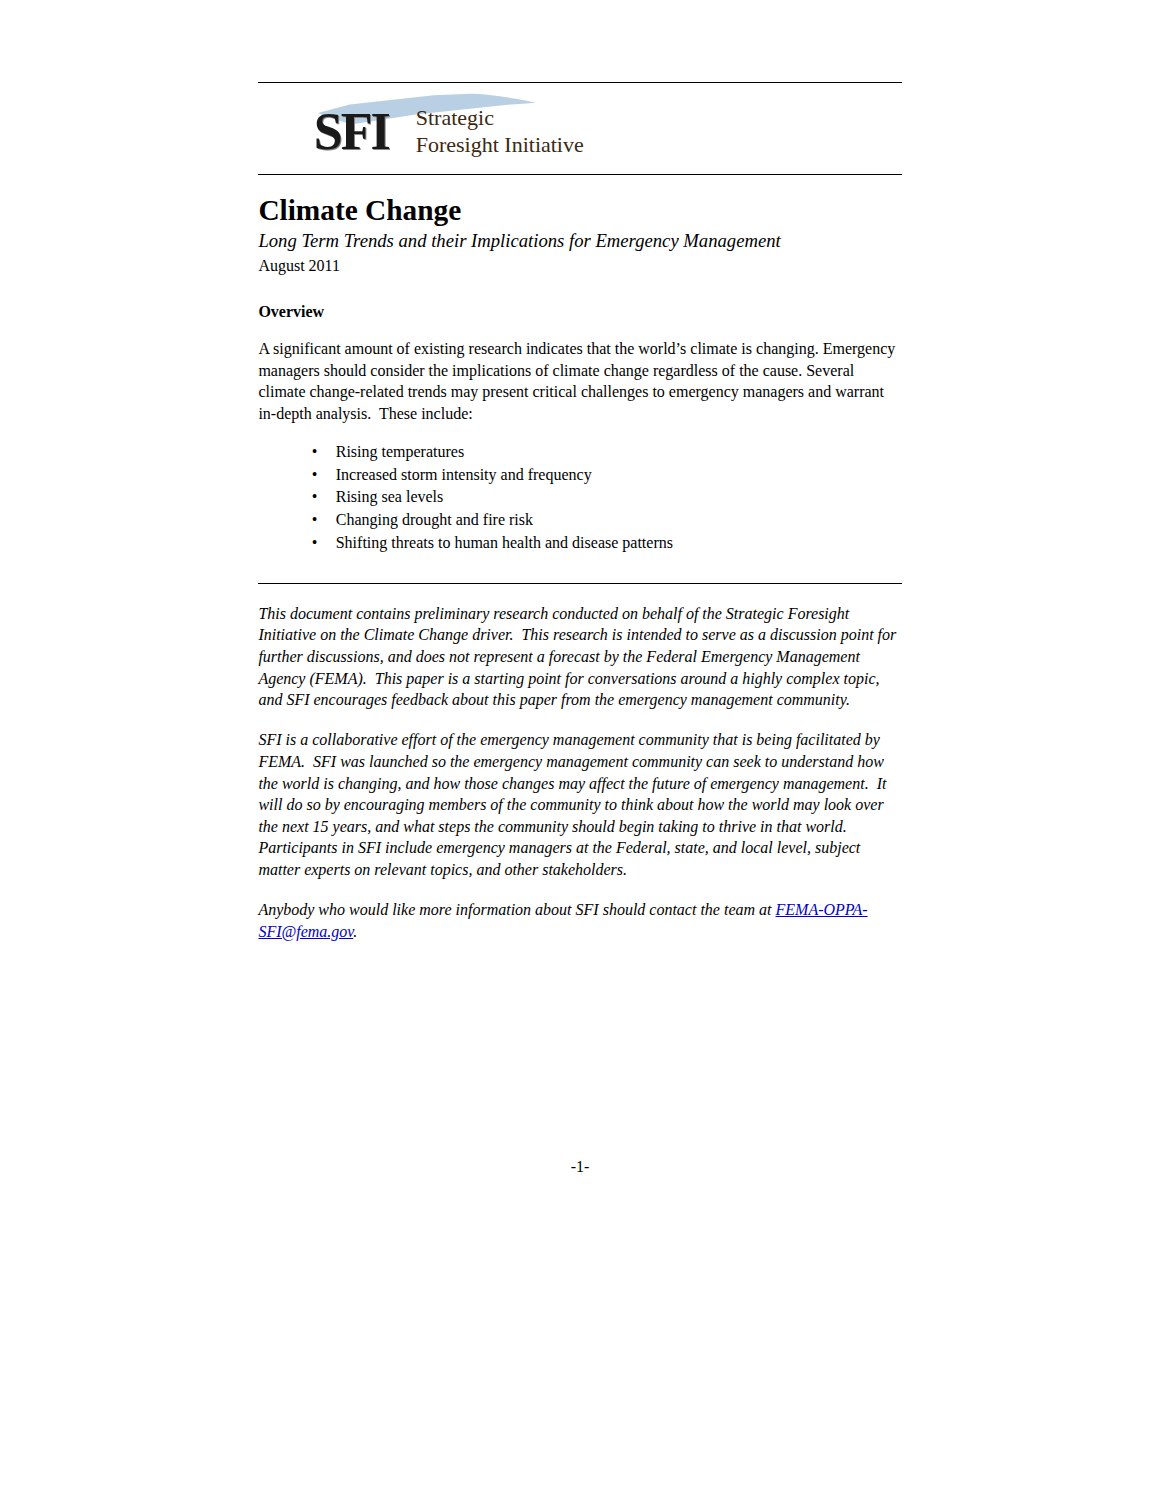SFI
Strategic Foresight Initiative
Climate Change
Long Term Trends and their Implications for Emergency Management
August 2011
Overview
A significant amount of existing research indicates that the world’s climate is changing. Emergency managers should consider the implications of climate change regardless of the cause. Several climate change-related trends may present critical challenges to emergency managers and warrant in-depth analysis. These include:
Rising temperatures
Increased storm intensity and frequency
Rising sea levels
Changing drought and fire risk
Shifting threats to human health and disease patterns
This document contains preliminary research conducted on behalf of the Strategic Foresight Initiative on the Climate Change driver. This research is intended to serve as a discussion point for further discussions, and does not represent a forecast by the Federal Emergency Management Agency (FEMA). This paper is a starting point for conversations around a highly complex topic, and SFI encourages feedback about this paper from the emergency management community.
SFI is a collaborative effort of the emergency management community that is being facilitated by FEMA. SFI was launched so the emergency management community can seek to understand how the world is changing, and how those changes may affect the future of emergency management. It will do so by encouraging members of the community to think about how the world may look over the next 15 years, and what steps the community should begin taking to thrive in that world. Participants in SFI include emergency managers at the Federal, state, and local level, subject matter experts on relevant topics, and other stakeholders.
Anybody who would like more information about SFI should contact the team at FEMA-OPPA-SFI@fema.gov.
-1-